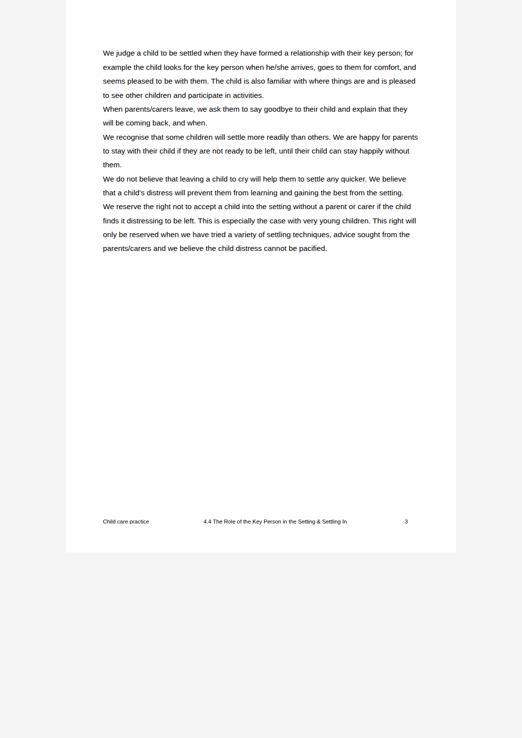We judge a child to be settled when they have formed a relationship with their key person; for example the child looks for the key person when he/she arrives, goes to them for comfort, and seems pleased to be with them. The child is also familiar with where things are and is pleased to see other children and participate in activities.
When parents/carers leave, we ask them to say goodbye to their child and explain that they will be coming back, and when.
We recognise that some children will settle more readily than others. We are happy for parents to stay with their child if they are not ready to be left, until their child can stay happily without them.
We do not believe that leaving a child to cry will help them to settle any quicker. We believe that a child's distress will prevent them from learning and gaining the best from the setting.
We reserve the right not to accept a child into the setting without a parent or carer if the child finds it distressing to be left. This is especially the case with very young children. This right will only be reserved when we have tried a variety of settling techniques, advice sought from the parents/carers and we believe the child distress cannot be pacified.
Child care practice
4.4 The Role of the Key Person in the Setting & Settling In
3